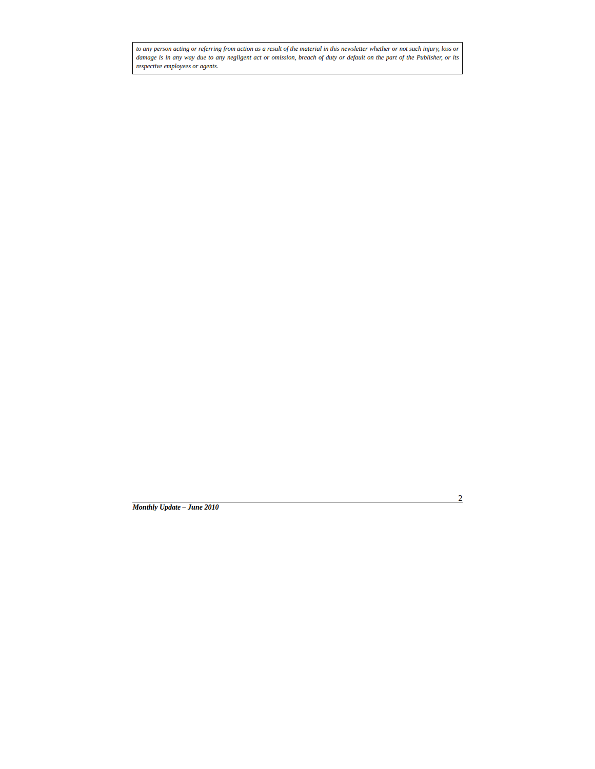to any person acting or referring from action as a result of the material in this newsletter whether or not such injury, loss or damage is in any way due to any negligent act or omission, breach of duty or default on the part of the Publisher, or its respective employees or agents.
2
Monthly Update – June 2010